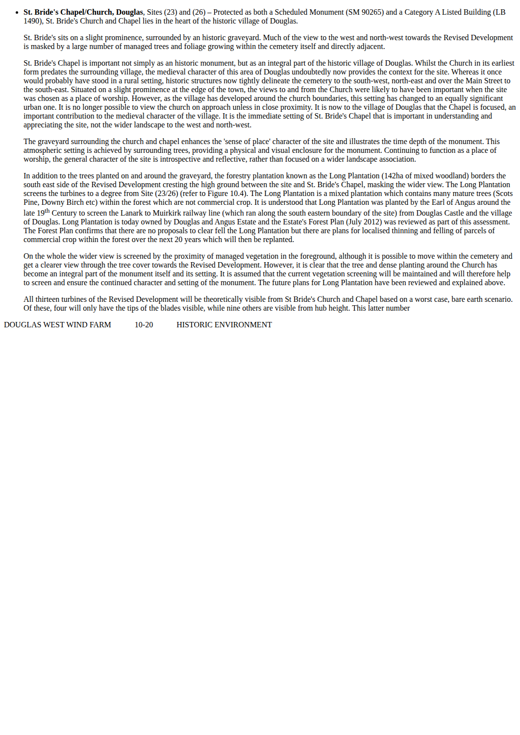St. Bride's Chapel/Church, Douglas, Sites (23) and (26) – Protected as both a Scheduled Monument (SM 90265) and a Category A Listed Building (LB 1490), St. Bride's Church and Chapel lies in the heart of the historic village of Douglas.
St. Bride's sits on a slight prominence, surrounded by an historic graveyard. Much of the view to the west and north-west towards the Revised Development is masked by a large number of managed trees and foliage growing within the cemetery itself and directly adjacent.
St. Bride's Chapel is important not simply as an historic monument, but as an integral part of the historic village of Douglas. Whilst the Church in its earliest form predates the surrounding village, the medieval character of this area of Douglas undoubtedly now provides the context for the site. Whereas it once would probably have stood in a rural setting, historic structures now tightly delineate the cemetery to the south-west, north-east and over the Main Street to the south-east. Situated on a slight prominence at the edge of the town, the views to and from the Church were likely to have been important when the site was chosen as a place of worship. However, as the village has developed around the church boundaries, this setting has changed to an equally significant urban one. It is no longer possible to view the church on approach unless in close proximity. It is now to the village of Douglas that the Chapel is focused, an important contribution to the medieval character of the village. It is the immediate setting of St. Bride's Chapel that is important in understanding and appreciating the site, not the wider landscape to the west and north-west.
The graveyard surrounding the church and chapel enhances the 'sense of place' character of the site and illustrates the time depth of the monument. This atmospheric setting is achieved by surrounding trees, providing a physical and visual enclosure for the monument. Continuing to function as a place of worship, the general character of the site is introspective and reflective, rather than focused on a wider landscape association.
In addition to the trees planted on and around the graveyard, the forestry plantation known as the Long Plantation (142ha of mixed woodland) borders the south east side of the Revised Development cresting the high ground between the site and St. Bride's Chapel, masking the wider view. The Long Plantation screens the turbines to a degree from Site (23/26) (refer to Figure 10.4). The Long Plantation is a mixed plantation which contains many mature trees (Scots Pine, Downy Birch etc) within the forest which are not commercial crop. It is understood that Long Plantation was planted by the Earl of Angus around the late 19th Century to screen the Lanark to Muirkirk railway line (which ran along the south eastern boundary of the site) from Douglas Castle and the village of Douglas. Long Plantation is today owned by Douglas and Angus Estate and the Estate's Forest Plan (July 2012) was reviewed as part of this assessment. The Forest Plan confirms that there are no proposals to clear fell the Long Plantation but there are plans for localised thinning and felling of parcels of commercial crop within the forest over the next 20 years which will then be replanted.
On the whole the wider view is screened by the proximity of managed vegetation in the foreground, although it is possible to move within the cemetery and get a clearer view through the tree cover towards the Revised Development. However, it is clear that the tree and dense planting around the Church has become an integral part of the monument itself and its setting. It is assumed that the current vegetation screening will be maintained and will therefore help to screen and ensure the continued character and setting of the monument. The future plans for Long Plantation have been reviewed and explained above.
All thirteen turbines of the Revised Development will be theoretically visible from St Bride's Church and Chapel based on a worst case, bare earth scenario. Of these, four will only have the tips of the blades visible, while nine others are visible from hub height. This latter number
DOUGLAS WEST WIND FARM 10-20 HISTORIC ENVIRONMENT